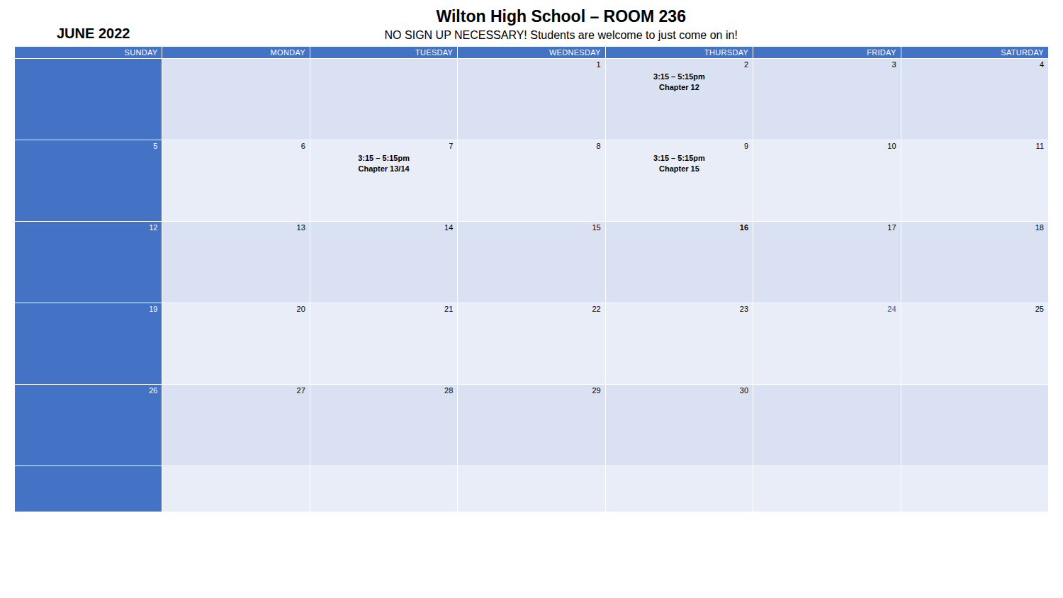JUNE 2022
Wilton High School – ROOM 236
NO SIGN UP NECESSARY! Students are welcome to just come on in!
| SUNDAY | MONDAY | TUESDAY | WEDNESDAY | THURSDAY | FRIDAY | SATURDAY |
| --- | --- | --- | --- | --- | --- | --- |
| | | | 1 | 2 3:15 – 5:15pm Chapter 12 | 3 | 4 |
| 5 | 6 | 7 3:15 – 5:15pm Chapter 13/14 | 8 | 9 3:15 – 5:15pm Chapter 15 | 10 | 11 |
| 12 | 13 | 14 | 15 | 16 | 17 | 18 |
| 19 | 20 | 21 | 22 | 23 | 24 | 25 |
| 26 | 27 | 28 | 29 | 30 | | |